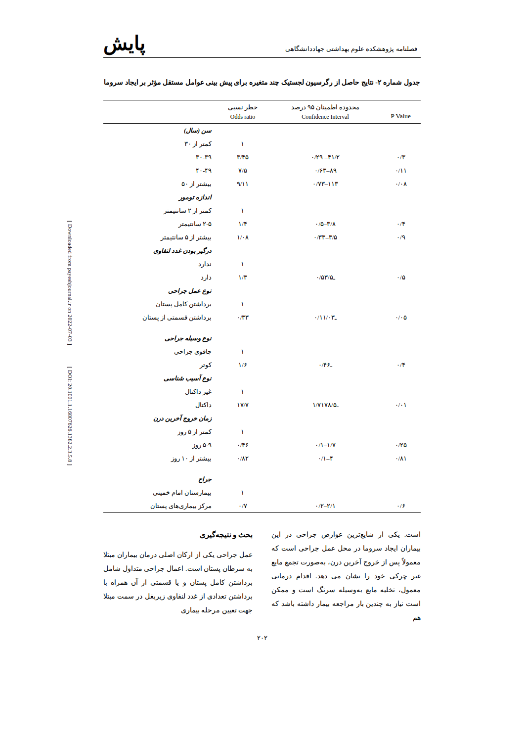[ Downloaded from payeshjournal.ir on 2022-07-03 ] [ DOI: 20.1001.1.16807626.1382.2.3.5.8 ]
فصلنامه پژوهشکده علوم بهداشتی جهاددانشگاهی
پایش
جدول شماره ۲- نتایج حاصل از رگرسیون لجستیک چند متغیره برای پیش بینی عوامل مستقل مؤثر بر ایجاد سروما
| P Value | محدوده اطمینان ۹۵ درصد Confidence Interval | خطر نسبی Odds ratio | |
| --- | --- | --- | --- |
| | | | سن (سال) |
| | | ۱ | کمتر از ۳۰ |
| ۰/۳ | ۰/۲۹ –۴۱/۲ | ۳/۴۵ | ۳۰-۳۹ |
| ۰/۱۱ | ۰/۶۳–۸۹ | ۷/۵ | ۴۰-۴۹ |
| ۰/۰۸ | ۰/۷۳–۱۱۳ | ۹/۱۱ | بیشتر از ۵۰ |
| | | | اندازه تومور |
| | | ۱ | کمتر از ۲ سانتیمتر |
| ۰/۴ | ۰/۵–۳/۸ | ۱/۴ | ۲-۵ سانتیمتر |
| ۰/۹ | ۰/۳۳–۳/۵ | ۱/۰۸ | بیشتر از ۵ سانتیمتر |
| | | | درگیر بودن غدد لنفاوی |
| | | ۱ | ندارد |
| ۰/۵ | ۰/۵ـ۳/۵ | ۱/۳ | دارد |
| | | | نوع عمل جراحی |
| | | ۱ | برداشتن کامل پستان |
| ۰/۰۵ | ۰/۱ـ۱/۰۳ | ۰/۳۳ | برداشتن قسمتی از پستان |
| | | | نوع وسیله جراحی |
| | | ۱ | چاقوی جراحی |
| ۰/۴ | ۰/۴ـ۶ | ۱/۶ | کوتر |
| | | | نوع آسیب شناسی |
| | | ۱ | غیر داکتال |
| ۰/۰۱ | ۱/۷ـ۱۷۸/۵ | ۱۷/۷ | داکتال |
| | | | زمان خروج آخرین درن |
| | | ۱ | کمتر از ۵ روز |
| ۰/۲۵ | ۰/۱–۱/۷ | ۰/۴۶ | ۵-۹ روز |
| ۰/۸۱ | ۰/۱–۴ | ۰/۸۲ | بیشتر از ۱۰ روز |
| | | | جراح |
| | | ۱ | بیمارستان امام خمینی |
| ۰/۶ | ۰/۲–۲/۱ | ۰/۷ | مرکز بیماری‌های پستان |
است. یکی از شایع‌ترین عوارض جراحی در این بیماران ایجاد سروما در محل عمل جراحی است که معمولاً پس از خروج آخرین درن، به‌صورت تجمع مایع غیر چرکی خود را نشان می دهد. اقدام درمانی معمول، تخلیه مایع به‌وسیله سرنگ است و ممکن است نیاز به چندین بار مراجعه بیمار داشته باشد که هم
بحث و نتیجه‌گیری
عمل جراحی یکی از ارکان اصلی درمان بیماران مبتلا به سرطان پستان است. اعمال جراحی متداول شامل برداشتن کامل پستان و یا قسمتی از آن همراه با برداشتن تعدادی از غدد لنفاوی زیربغل در سمت مبتلا جهت تعیین مرحله بیماری
۲۰۲